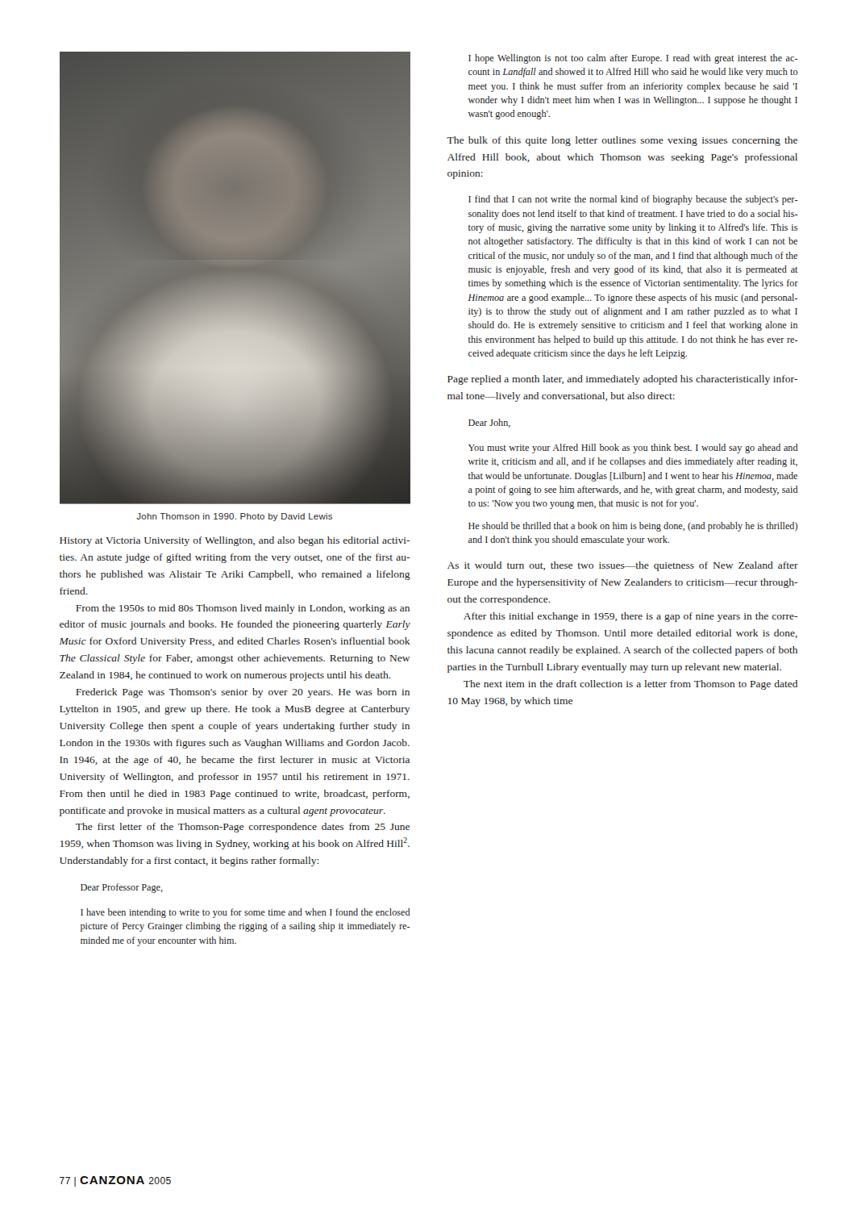John Thomson in 1990. Photo by David Lewis
History at Victoria University of Wellington, and also began his editorial activities. An astute judge of gifted writing from the very outset, one of the first authors he published was Alistair Te Ariki Campbell, who remained a lifelong friend.
From the 1950s to mid 80s Thomson lived mainly in London, working as an editor of music journals and books. He founded the pioneering quarterly Early Music for Oxford University Press, and edited Charles Rosen's influential book The Classical Style for Faber, amongst other achievements. Returning to New Zealand in 1984, he continued to work on numerous projects until his death.
Frederick Page was Thomson's senior by over 20 years. He was born in Lyttelton in 1905, and grew up there. He took a MusB degree at Canterbury University College then spent a couple of years undertaking further study in London in the 1930s with figures such as Vaughan Williams and Gordon Jacob. In 1946, at the age of 40, he became the first lecturer in music at Victoria University of Wellington, and professor in 1957 until his retirement in 1971. From then until he died in 1983 Page continued to write, broadcast, perform, pontificate and provoke in musical matters as a cultural agent provocateur.
The first letter of the Thomson-Page correspondence dates from 25 June 1959, when Thomson was living in Sydney, working at his book on Alfred Hill2. Understandably for a first contact, it begins rather formally:
Dear Professor Page,
I have been intending to write to you for some time and when I found the enclosed picture of Percy Grainger climbing the rigging of a sailing ship it immediately reminded me of your encounter with him.
I hope Wellington is not too calm after Europe. I read with great interest the account in Landfall and showed it to Alfred Hill who said he would like very much to meet you. I think he must suffer from an inferiority complex because he said 'I wonder why I didn't meet him when I was in Wellington... I suppose he thought I wasn't good enough'.
The bulk of this quite long letter outlines some vexing issues concerning the Alfred Hill book, about which Thomson was seeking Page's professional opinion:
I find that I can not write the normal kind of biography because the subject's personality does not lend itself to that kind of treatment. I have tried to do a social history of music, giving the narrative some unity by linking it to Alfred's life. This is not altogether satisfactory. The difficulty is that in this kind of work I can not be critical of the music, nor unduly so of the man, and I find that although much of the music is enjoyable, fresh and very good of its kind, that also it is permeated at times by something which is the essence of Victorian sentimentality. The lyrics for Hinemoa are a good example... To ignore these aspects of his music (and personality) is to throw the study out of alignment and I am rather puzzled as to what I should do. He is extremely sensitive to criticism and I feel that working alone in this environment has helped to build up this attitude. I do not think he has ever received adequate criticism since the days he left Leipzig.
Page replied a month later, and immediately adopted his characteristically informal tone—lively and conversational, but also direct:
Dear John,
You must write your Alfred Hill book as you think best. I would say go ahead and write it, criticism and all, and if he collapses and dies immediately after reading it, that would be unfortunate. Douglas [Lilburn] and I went to hear his Hinemoa, made a point of going to see him afterwards, and he, with great charm, and modesty, said to us: 'Now you two young men, that music is not for you'.
He should be thrilled that a book on him is being done, (and probably he is thrilled) and I don't think you should emasculate your work.
As it would turn out, these two issues—the quietness of New Zealand after Europe and the hypersensitivity of New Zealanders to criticism—recur throughout the correspondence.
After this initial exchange in 1959, there is a gap of nine years in the correspondence as edited by Thomson. Until more detailed editorial work is done, this lacuna cannot readily be explained. A search of the collected papers of both parties in the Turnbull Library eventually may turn up relevant new material.
The next item in the draft collection is a letter from Thomson to Page dated 10 May 1968, by which time
77 | CANZONA 2005